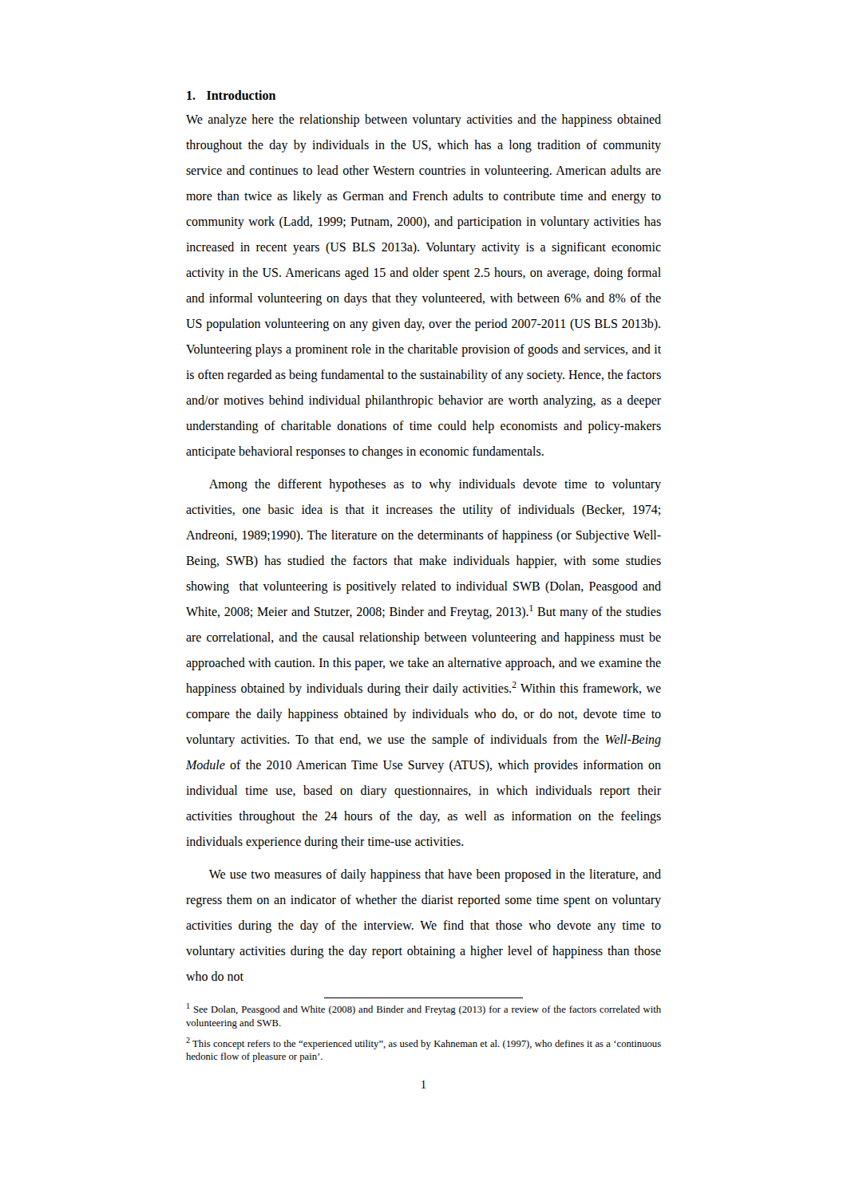1. Introduction
We analyze here the relationship between voluntary activities and the happiness obtained throughout the day by individuals in the US, which has a long tradition of community service and continues to lead other Western countries in volunteering. American adults are more than twice as likely as German and French adults to contribute time and energy to community work (Ladd, 1999; Putnam, 2000), and participation in voluntary activities has increased in recent years (US BLS 2013a). Voluntary activity is a significant economic activity in the US. Americans aged 15 and older spent 2.5 hours, on average, doing formal and informal volunteering on days that they volunteered, with between 6% and 8% of the US population volunteering on any given day, over the period 2007-2011 (US BLS 2013b). Volunteering plays a prominent role in the charitable provision of goods and services, and it is often regarded as being fundamental to the sustainability of any society. Hence, the factors and/or motives behind individual philanthropic behavior are worth analyzing, as a deeper understanding of charitable donations of time could help economists and policy-makers anticipate behavioral responses to changes in economic fundamentals.
Among the different hypotheses as to why individuals devote time to voluntary activities, one basic idea is that it increases the utility of individuals (Becker, 1974; Andreoni, 1989;1990). The literature on the determinants of happiness (or Subjective Well-Being, SWB) has studied the factors that make individuals happier, with some studies showing that volunteering is positively related to individual SWB (Dolan, Peasgood and White, 2008; Meier and Stutzer, 2008; Binder and Freytag, 2013).1 But many of the studies are correlational, and the causal relationship between volunteering and happiness must be approached with caution. In this paper, we take an alternative approach, and we examine the happiness obtained by individuals during their daily activities.2 Within this framework, we compare the daily happiness obtained by individuals who do, or do not, devote time to voluntary activities. To that end, we use the sample of individuals from the Well-Being Module of the 2010 American Time Use Survey (ATUS), which provides information on individual time use, based on diary questionnaires, in which individuals report their activities throughout the 24 hours of the day, as well as information on the feelings individuals experience during their time-use activities.
We use two measures of daily happiness that have been proposed in the literature, and regress them on an indicator of whether the diarist reported some time spent on voluntary activities during the day of the interview. We find that those who devote any time to voluntary activities during the day report obtaining a higher level of happiness than those who do not
1 See Dolan, Peasgood and White (2008) and Binder and Freytag (2013) for a review of the factors correlated with volunteering and SWB.
2 This concept refers to the “experienced utility”, as used by Kahneman et al. (1997), who defines it as a ‘continuous hedonic flow of pleasure or pain’.
1